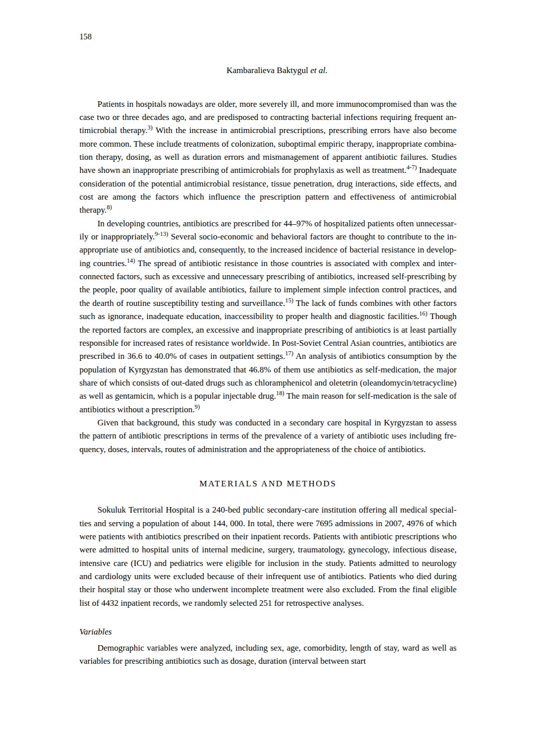158
Kambaralieva Baktygul et al.
Patients in hospitals nowadays are older, more severely ill, and more immunocompromised than was the case two or three decades ago, and are predisposed to contracting bacterial infections requiring frequent antimicrobial therapy.3) With the increase in antimicrobial prescriptions, prescribing errors have also become more common. These include treatments of colonization, suboptimal empiric therapy, inappropriate combination therapy, dosing, as well as duration errors and mismanagement of apparent antibiotic failures. Studies have shown an inappropriate prescribing of antimicrobials for prophylaxis as well as treatment.4-7) Inadequate consideration of the potential antimicrobial resistance, tissue penetration, drug interactions, side effects, and cost are among the factors which influence the prescription pattern and effectiveness of antimicrobial therapy.8)
In developing countries, antibiotics are prescribed for 44–97% of hospitalized patients often unnecessarily or inappropriately.9-13) Several socio-economic and behavioral factors are thought to contribute to the inappropriate use of antibiotics and, consequently, to the increased incidence of bacterial resistance in developing countries.14) The spread of antibiotic resistance in those countries is associated with complex and interconnected factors, such as excessive and unnecessary prescribing of antibiotics, increased self-prescribing by the people, poor quality of available antibiotics, failure to implement simple infection control practices, and the dearth of routine susceptibility testing and surveillance.15) The lack of funds combines with other factors such as ignorance, inadequate education, inaccessibility to proper health and diagnostic facilities.16) Though the reported factors are complex, an excessive and inappropriate prescribing of antibiotics is at least partially responsible for increased rates of resistance worldwide. In Post-Soviet Central Asian countries, antibiotics are prescribed in 36.6 to 40.0% of cases in outpatient settings.17) An analysis of antibiotics consumption by the population of Kyrgyzstan has demonstrated that 46.8% of them use antibiotics as self-medication, the major share of which consists of out-dated drugs such as chloramphenicol and oletetrin (oleandomycin/tetracycline) as well as gentamicin, which is a popular injectable drug.18) The main reason for self-medication is the sale of antibiotics without a prescription.9)
Given that background, this study was conducted in a secondary care hospital in Kyrgyzstan to assess the pattern of antibiotic prescriptions in terms of the prevalence of a variety of antibiotic uses including frequency, doses, intervals, routes of administration and the appropriateness of the choice of antibiotics.
Materials and Methods
Sokuluk Territorial Hospital is a 240-bed public secondary-care institution offering all medical specialties and serving a population of about 144, 000. In total, there were 7695 admissions in 2007, 4976 of which were patients with antibiotics prescribed on their inpatient records. Patients with antibiotic prescriptions who were admitted to hospital units of internal medicine, surgery, traumatology, gynecology, infectious disease, intensive care (ICU) and pediatrics were eligible for inclusion in the study. Patients admitted to neurology and cardiology units were excluded because of their infrequent use of antibiotics. Patients who died during their hospital stay or those who underwent incomplete treatment were also excluded. From the final eligible list of 4432 inpatient records, we randomly selected 251 for retrospective analyses.
Variables
Demographic variables were analyzed, including sex, age, comorbidity, length of stay, ward as well as variables for prescribing antibiotics such as dosage, duration (interval between start